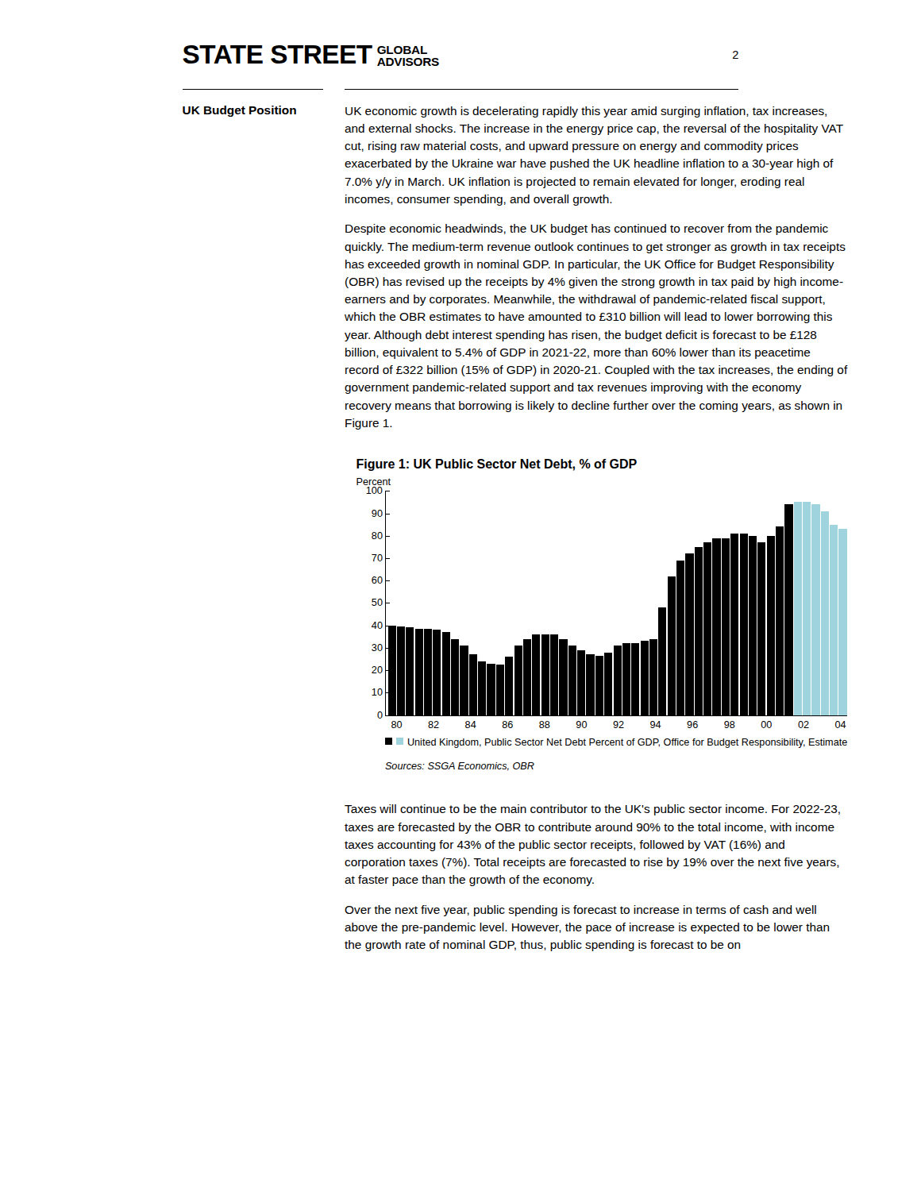STATE STREET
GLOBAL
ADVISORS
2
UK Budget Position
UK economic growth is decelerating rapidly this year amid surging inflation, tax increases, and external shocks. The increase in the energy price cap, the reversal of the hospitality VAT cut, rising raw material costs, and upward pressure on energy and commodity prices exacerbated by the Ukraine war have pushed the UK headline inflation to a 30-year high of 7.0% y/y in March. UK inflation is projected to remain elevated for longer, eroding real incomes, consumer spending, and overall growth.
Despite economic headwinds, the UK budget has continued to recover from the pandemic quickly. The medium-term revenue outlook continues to get stronger as growth in tax receipts has exceeded growth in nominal GDP. In particular, the UK Office for Budget Responsibility (OBR) has revised up the receipts by 4% given the strong growth in tax paid by high income-earners and by corporates. Meanwhile, the withdrawal of pandemic-related fiscal support, which the OBR estimates to have amounted to £310 billion will lead to lower borrowing this year. Although debt interest spending has risen, the budget deficit is forecast to be £128 billion, equivalent to 5.4% of GDP in 2021-22, more than 60% lower than its peacetime record of £322 billion (15% of GDP) in 2020-21. Coupled with the tax increases, the ending of government pandemic-related support and tax revenues improving with the economy recovery means that borrowing is likely to decline further over the coming years, as shown in Figure 1.
Figure 1: UK Public Sector Net Debt, % of GDP
Percent
100 90 80 70 60 50 40 30 20 10 0
80 82 84 86 88 90 92 94 96 98 00 02 04
United Kingdom, Public Sector Net Debt Percent of GDP, Office for Budget Responsibility, Estimate
Sources: SSGA Economics, OBR
Taxes will continue to be the main contributor to the UK's public sector income. For 2022-23, taxes are forecasted by the OBR to contribute around 90% to the total income, with income taxes accounting for 43% of the public sector receipts, followed by VAT (16%) and corporation taxes (7%). Total receipts are forecasted to rise by 19% over the next five years, at faster pace than the growth of the economy.
Over the next five year, public spending is forecast to increase in terms of cash and well above the pre-pandemic level. However, the pace of increase is expected to be lower than the growth rate of nominal GDP, thus, public spending is forecast to be on